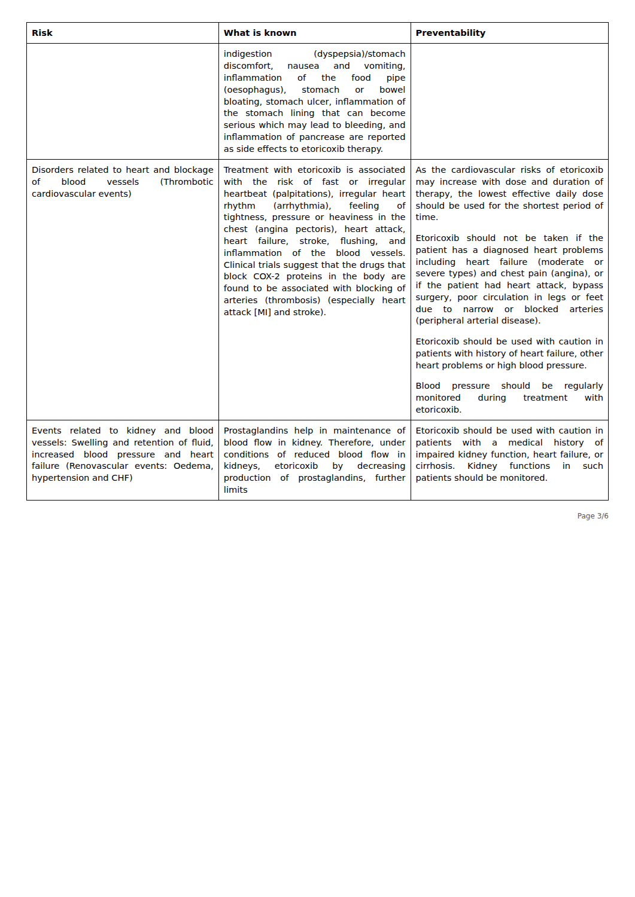| Risk | What is known | Preventability |
| --- | --- | --- |
| | indigestion (dyspepsia)/stomach discomfort, nausea and vomiting, inflammation of the food pipe (oesophagus), stomach or bowel bloating, stomach ulcer, inflammation of the stomach lining that can become serious which may lead to bleeding, and inflammation of pancrease are reported as side effects to etoricoxib therapy. | |
| Disorders related to heart and blockage of blood vessels (Thrombotic cardiovascular events) | Treatment with etoricoxib is associated with the risk of fast or irregular heartbeat (palpitations), irregular heart rhythm (arrhythmia), feeling of tightness, pressure or heaviness in the chest (angina pectoris), heart attack, heart failure, stroke, flushing, and inflammation of the blood vessels. Clinical trials suggest that the drugs that block COX-2 proteins in the body are found to be associated with blocking of arteries (thrombosis) (especially heart attack [MI] and stroke). | As the cardiovascular risks of etoricoxib may increase with dose and duration of therapy, the lowest effective daily dose should be used for the shortest period of time. Etoricoxib should not be taken if the patient has a diagnosed heart problems including heart failure (moderate or severe types) and chest pain (angina), or if the patient had heart attack, bypass surgery, poor circulation in legs or feet due to narrow or blocked arteries (peripheral arterial disease). Etoricoxib should be used with caution in patients with history of heart failure, other heart problems or high blood pressure. Blood pressure should be regularly monitored during treatment with etoricoxib. |
| Events related to kidney and blood vessels: Swelling and retention of fluid, increased blood pressure and heart failure (Renovascular events: Oedema, hypertension and CHF) | Prostaglandins help in maintenance of blood flow in kidney. Therefore, under conditions of reduced blood flow in kidneys, etoricoxib by decreasing production of prostaglandins, further limits | Etoricoxib should be used with caution in patients with a medical history of impaired kidney function, heart failure, or cirrhosis. Kidney functions in such patients should be monitored. |
Page 3/6